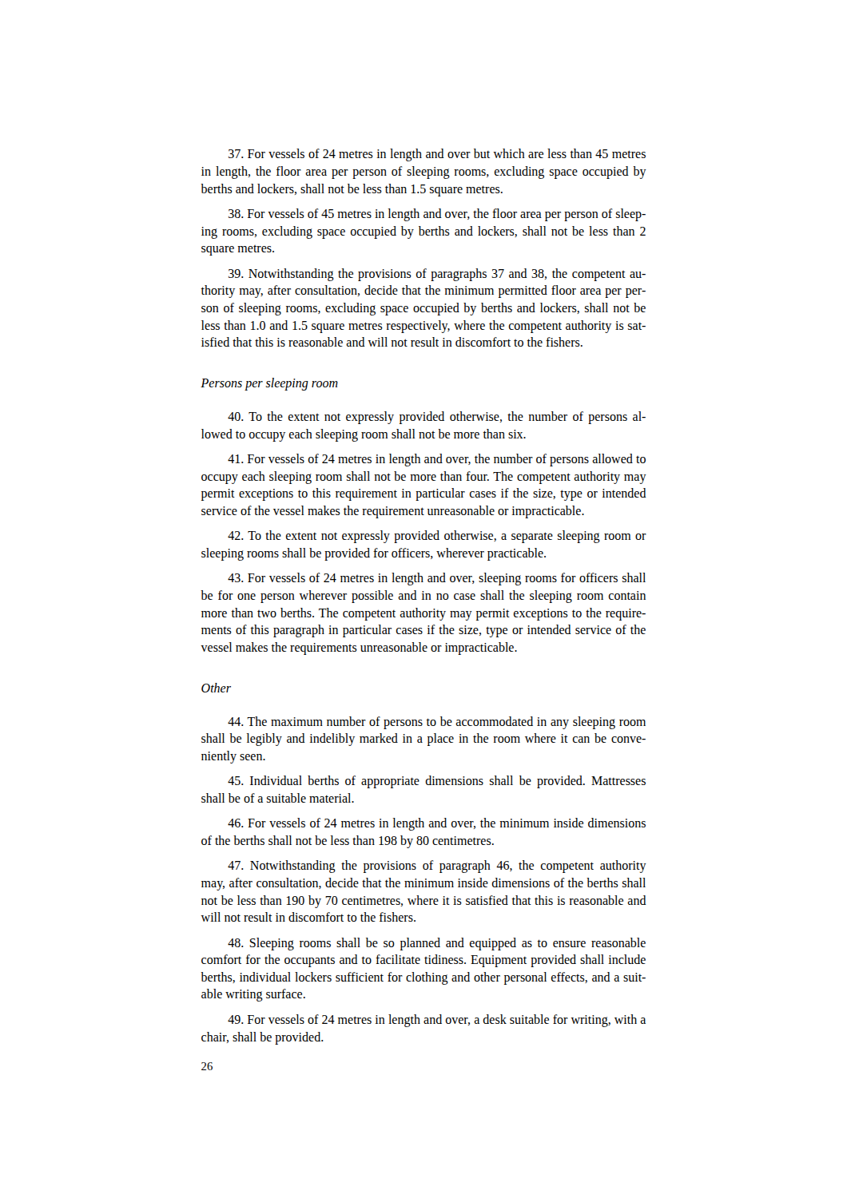37. For vessels of 24 metres in length and over but which are less than 45 metres in length, the floor area per person of sleeping rooms, excluding space occupied by berths and lockers, shall not be less than 1.5 square metres.
38. For vessels of 45 metres in length and over, the floor area per person of sleeping rooms, excluding space occupied by berths and lockers, shall not be less than 2 square metres.
39. Notwithstanding the provisions of paragraphs 37 and 38, the competent authority may, after consultation, decide that the minimum permitted floor area per person of sleeping rooms, excluding space occupied by berths and lockers, shall not be less than 1.0 and 1.5 square metres respectively, where the competent authority is satisfied that this is reasonable and will not result in discomfort to the fishers.
Persons per sleeping room
40. To the extent not expressly provided otherwise, the number of persons allowed to occupy each sleeping room shall not be more than six.
41. For vessels of 24 metres in length and over, the number of persons allowed to occupy each sleeping room shall not be more than four. The competent authority may permit exceptions to this requirement in particular cases if the size, type or intended service of the vessel makes the requirement unreasonable or impracticable.
42. To the extent not expressly provided otherwise, a separate sleeping room or sleeping rooms shall be provided for officers, wherever practicable.
43. For vessels of 24 metres in length and over, sleeping rooms for officers shall be for one person wherever possible and in no case shall the sleeping room contain more than two berths. The competent authority may permit exceptions to the requirements of this paragraph in particular cases if the size, type or intended service of the vessel makes the requirements unreasonable or impracticable.
Other
44. The maximum number of persons to be accommodated in any sleeping room shall be legibly and indelibly marked in a place in the room where it can be conveniently seen.
45. Individual berths of appropriate dimensions shall be provided. Mattresses shall be of a suitable material.
46. For vessels of 24 metres in length and over, the minimum inside dimensions of the berths shall not be less than 198 by 80 centimetres.
47. Notwithstanding the provisions of paragraph 46, the competent authority may, after consultation, decide that the minimum inside dimensions of the berths shall not be less than 190 by 70 centimetres, where it is satisfied that this is reasonable and will not result in discomfort to the fishers.
48. Sleeping rooms shall be so planned and equipped as to ensure reasonable comfort for the occupants and to facilitate tidiness. Equipment provided shall include berths, individual lockers sufficient for clothing and other personal effects, and a suitable writing surface.
49. For vessels of 24 metres in length and over, a desk suitable for writing, with a chair, shall be provided.
26